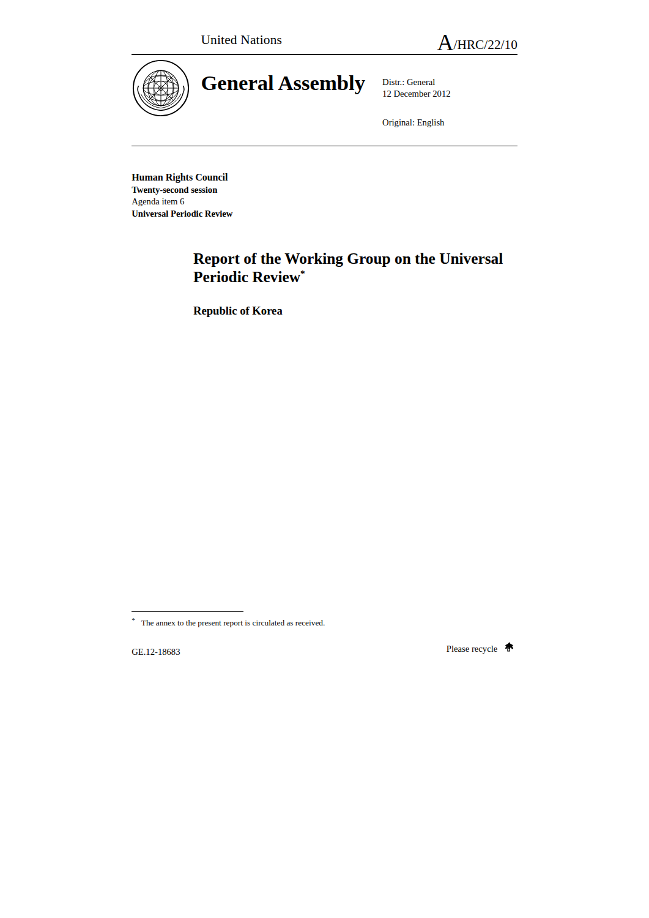United Nations
A/HRC/22/10
General Assembly
Distr.: General
12 December 2012
Original: English
Human Rights Council
Twenty-second session
Agenda item 6
Universal Periodic Review
Report of the Working Group on the Universal Periodic Review*
Republic of Korea
* The annex to the present report is circulated as received.
GE.12-18683
Please recycle